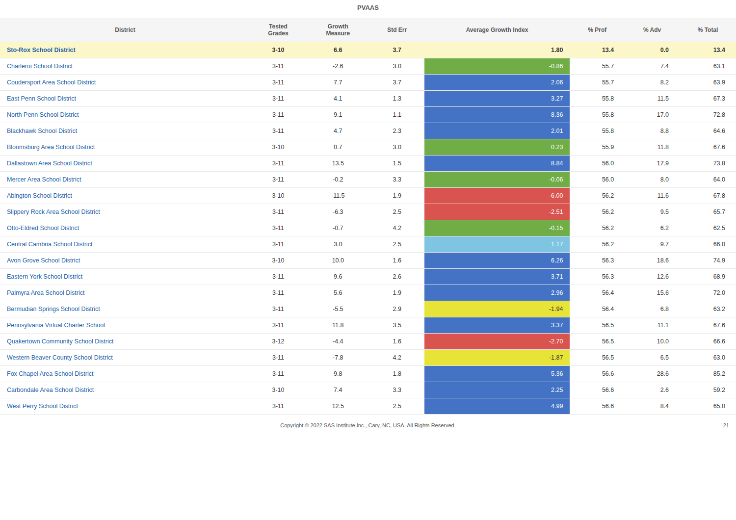PVAAS
| District | Tested Grades | Growth Measure | Std Err | Average Growth Index | % Prof | % Adv | % Total |
| --- | --- | --- | --- | --- | --- | --- | --- |
| Sto-Rox School District | 3-10 | 6.6 | 3.7 | 1.80 | 13.4 | 0.0 | 13.4 |
| Charleroi School District | 3-11 | -2.6 | 3.0 | -0.86 | 55.7 | 7.4 | 63.1 |
| Coudersport Area School District | 3-11 | 7.7 | 3.7 | 2.06 | 55.7 | 8.2 | 63.9 |
| East Penn School District | 3-11 | 4.1 | 1.3 | 3.27 | 55.8 | 11.5 | 67.3 |
| North Penn School District | 3-11 | 9.1 | 1.1 | 8.36 | 55.8 | 17.0 | 72.8 |
| Blackhawk School District | 3-11 | 4.7 | 2.3 | 2.01 | 55.8 | 8.8 | 64.6 |
| Bloomsburg Area School District | 3-10 | 0.7 | 3.0 | 0.23 | 55.9 | 11.8 | 67.6 |
| Dallastown Area School District | 3-11 | 13.5 | 1.5 | 8.84 | 56.0 | 17.9 | 73.8 |
| Mercer Area School District | 3-11 | -0.2 | 3.3 | -0.06 | 56.0 | 8.0 | 64.0 |
| Abington School District | 3-10 | -11.5 | 1.9 | -6.00 | 56.2 | 11.6 | 67.8 |
| Slippery Rock Area School District | 3-11 | -6.3 | 2.5 | -2.51 | 56.2 | 9.5 | 65.7 |
| Otto-Eldred School District | 3-11 | -0.7 | 4.2 | -0.15 | 56.2 | 6.2 | 62.5 |
| Central Cambria School District | 3-11 | 3.0 | 2.5 | 1.17 | 56.2 | 9.7 | 66.0 |
| Avon Grove School District | 3-10 | 10.0 | 1.6 | 6.26 | 56.3 | 18.6 | 74.9 |
| Eastern York School District | 3-11 | 9.6 | 2.6 | 3.71 | 56.3 | 12.6 | 68.9 |
| Palmyra Area School District | 3-11 | 5.6 | 1.9 | 2.96 | 56.4 | 15.6 | 72.0 |
| Bermudian Springs School District | 3-11 | -5.5 | 2.9 | -1.94 | 56.4 | 6.8 | 63.2 |
| Pennsylvania Virtual Charter School | 3-11 | 11.8 | 3.5 | 3.37 | 56.5 | 11.1 | 67.6 |
| Quakertown Community School District | 3-12 | -4.4 | 1.6 | -2.70 | 56.5 | 10.0 | 66.6 |
| Western Beaver County School District | 3-11 | -7.8 | 4.2 | -1.87 | 56.5 | 6.5 | 63.0 |
| Fox Chapel Area School District | 3-11 | 9.8 | 1.8 | 5.36 | 56.6 | 28.6 | 85.2 |
| Carbondale Area School District | 3-10 | 7.4 | 3.3 | 2.25 | 56.6 | 2.6 | 59.2 |
| West Perry School District | 3-11 | 12.5 | 2.5 | 4.99 | 56.6 | 8.4 | 65.0 |
Copyright © 2022 SAS Institute Inc., Cary, NC, USA. All Rights Reserved. 21